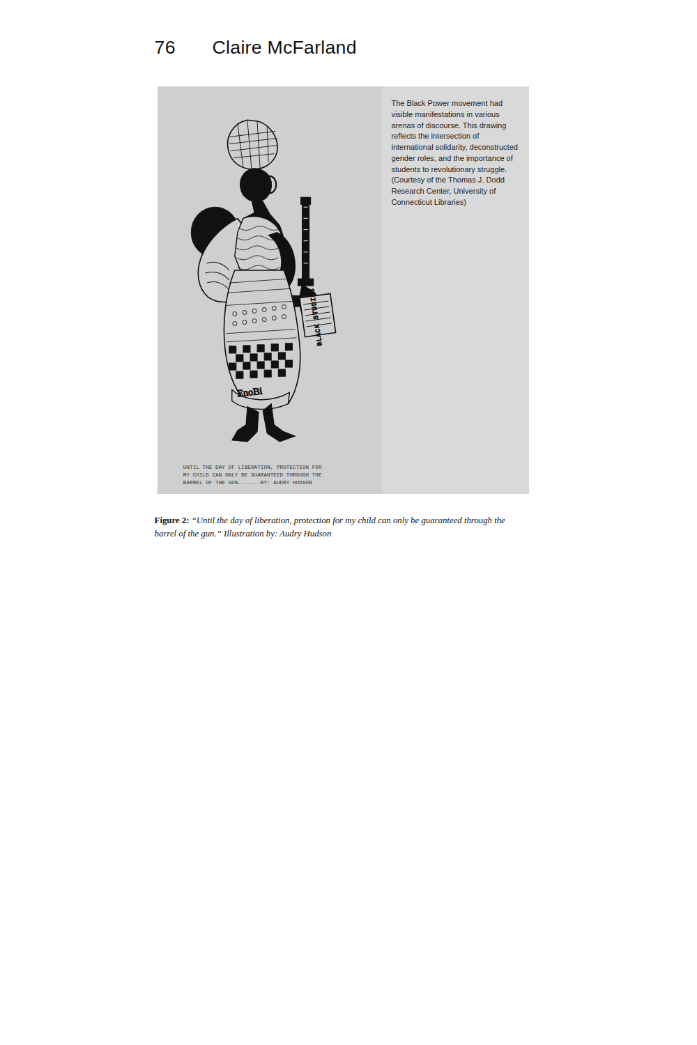76 Claire McFarland
BLACK STUDIES EnoBi
Until the day of liberation, protection for
my child can only be guaranteed through the
barrel of the gun.......By: Audry Hudson
The Black Power movement had visible manifestations in various arenas of discourse. This drawing reflects the intersection of international solidarity, deconstructed gender roles, and the importance of students to revolutionary struggle. (Courtesy of the Thomas J. Dodd Research Center, University of Connecticut Libraries)
Figure 2: “Until the day of liberation, protection for my child can only be guaranteed through the barrel of the gun.” Illustration by: Audry Hudson